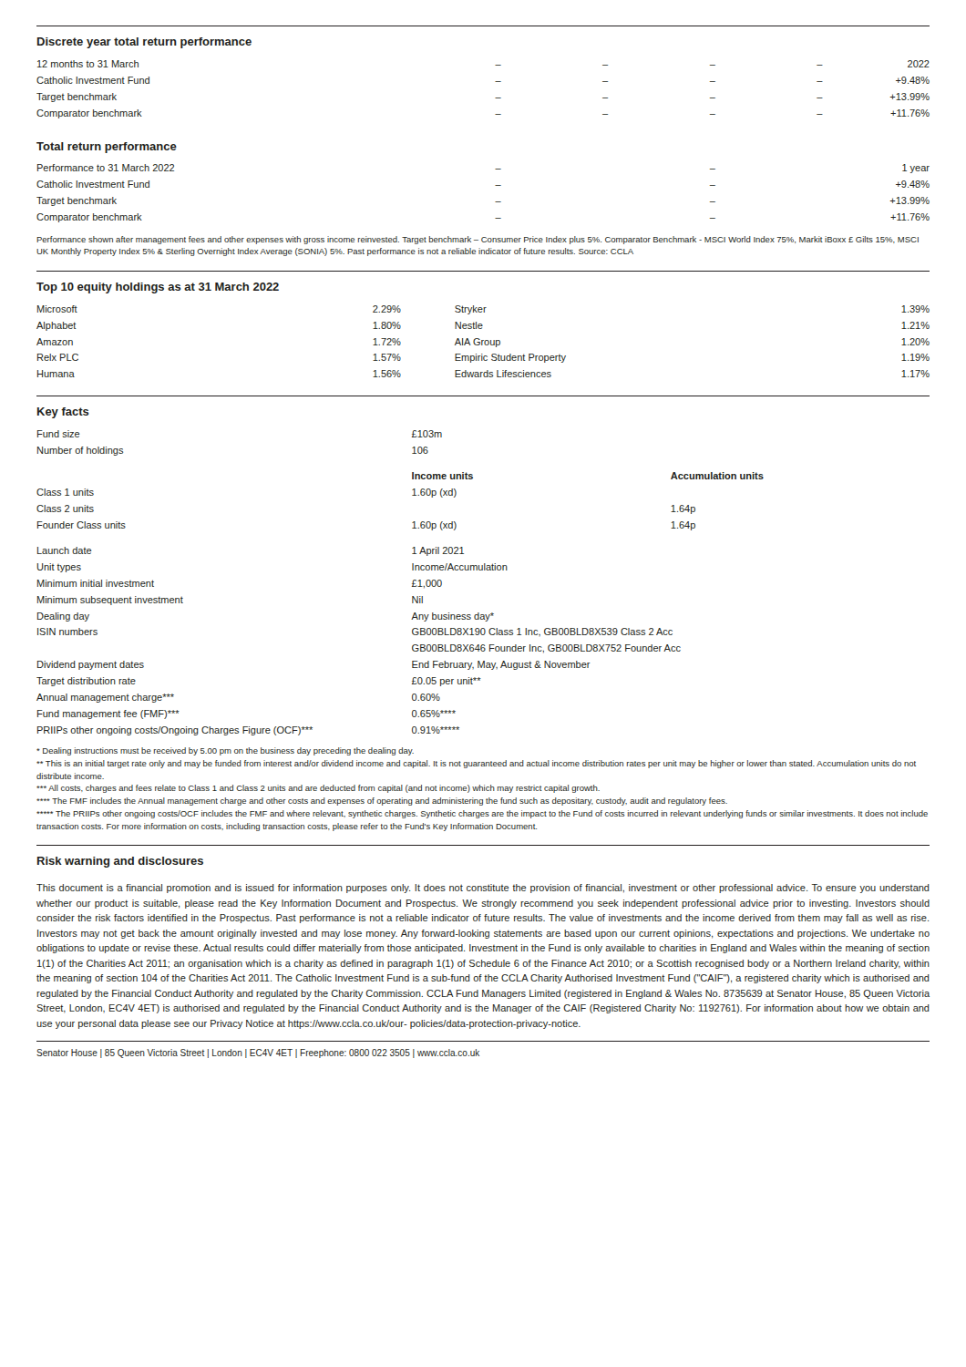Discrete year total return performance
| 12 months to 31 March | – | – | – | – | 2022 |
| Catholic Investment Fund | – | – | – | – | +9.48% |
| Target benchmark | – | – | – | – | +13.99% |
| Comparator benchmark | – | – | – | – | +11.76% |
Total return performance
| Performance to 31 March 2022 | – | | – | | 1 year |
| Catholic Investment Fund | – | | – | | +9.48% |
| Target benchmark | – | | – | | +13.99% |
| Comparator benchmark | – | | – | | +11.76% |
Performance shown after management fees and other expenses with gross income reinvested. Target benchmark – Consumer Price Index plus 5%. Comparator Benchmark - MSCI World Index 75%, Markit iBoxx £ Gilts 15%, MSCI UK Monthly Property Index 5% & Sterling Overnight Index Average (SONIA) 5%. Past performance is not a reliable indicator of future results. Source: CCLA
Top 10 equity holdings as at 31 March 2022
| Microsoft | 2.29% | Stryker | 1.39% |
| Alphabet | 1.80% | Nestle | 1.21% |
| Amazon | 1.72% | AIA Group | 1.20% |
| Relx PLC | 1.57% | Empiric Student Property | 1.19% |
| Humana | 1.56% | Edwards Lifesciences | 1.17% |
Key facts
| Fund size | £103m | |
| Number of holdings | 106 | |
| | Income units | Accumulation units |
| Class 1 units | 1.60p (xd) | |
| Class 2 units | | 1.64p |
| Founder Class units | 1.60p (xd) | 1.64p |
| Launch date | 1 April 2021 |
| Unit types | Income/Accumulation |
| Minimum initial investment | £1,000 |
| Minimum subsequent investment | Nil |
| Dealing day | Any business day* |
| ISIN numbers | GB00BLD8X190 Class 1 Inc, GB00BLD8X539 Class 2 Acc |
| | GB00BLD8X646 Founder Inc, GB00BLD8X752 Founder Acc |
| Dividend payment dates | End February, May, August & November |
| Target distribution rate | £0.05 per unit** |
| Annual management charge*** | 0.60% |
| Fund management fee (FMF)*** | 0.65%**** |
| PRIIPs other ongoing costs/Ongoing Charges Figure (OCF)*** | 0.91%***** |
* Dealing instructions must be received by 5.00 pm on the business day preceding the dealing day.
** This is an initial target rate only and may be funded from interest and/or dividend income and capital. It is not guaranteed and actual income distribution rates per unit may be higher or lower than stated. Accumulation units do not distribute income.
*** All costs, charges and fees relate to Class 1 and Class 2 units and are deducted from capital (and not income) which may restrict capital growth.
**** The FMF includes the Annual management charge and other costs and expenses of operating and administering the fund such as depositary, custody, audit and regulatory fees.
***** The PRIIPs other ongoing costs/OCF includes the FMF and where relevant, synthetic charges. Synthetic charges are the impact to the Fund of costs incurred in relevant underlying funds or similar investments. It does not include transaction costs. For more information on costs, including transaction costs, please refer to the Fund's Key Information Document.
Risk warning and disclosures
This document is a financial promotion and is issued for information purposes only. It does not constitute the provision of financial, investment or other professional advice. To ensure you understand whether our product is suitable, please read the Key Information Document and Prospectus. We strongly recommend you seek independent professional advice prior to investing. Investors should consider the risk factors identified in the Prospectus. Past performance is not a reliable indicator of future results. The value of investments and the income derived from them may fall as well as rise. Investors may not get back the amount originally invested and may lose money. Any forward-looking statements are based upon our current opinions, expectations and projections. We undertake no obligations to update or revise these. Actual results could differ materially from those anticipated. Investment in the Fund is only available to charities in England and Wales within the meaning of section 1(1) of the Charities Act 2011; an organisation which is a charity as defined in paragraph 1(1) of Schedule 6 of the Finance Act 2010; or a Scottish recognised body or a Northern Ireland charity, within the meaning of section 104 of the Charities Act 2011. The Catholic Investment Fund is a sub-fund of the CCLA Charity Authorised Investment Fund ("CAIF"), a registered charity which is authorised and regulated by the Financial Conduct Authority and regulated by the Charity Commission. CCLA Fund Managers Limited (registered in England & Wales No. 8735639 at Senator House, 85 Queen Victoria Street, London, EC4V 4ET) is authorised and regulated by the Financial Conduct Authority and is the Manager of the CAIF (Registered Charity No: 1192761). For information about how we obtain and use your personal data please see our Privacy Notice at https://www.ccla.co.uk/our- policies/data-protection-privacy-notice.
Senator House | 85 Queen Victoria Street | London | EC4V 4ET | Freephone: 0800 022 3505 | www.ccla.co.uk